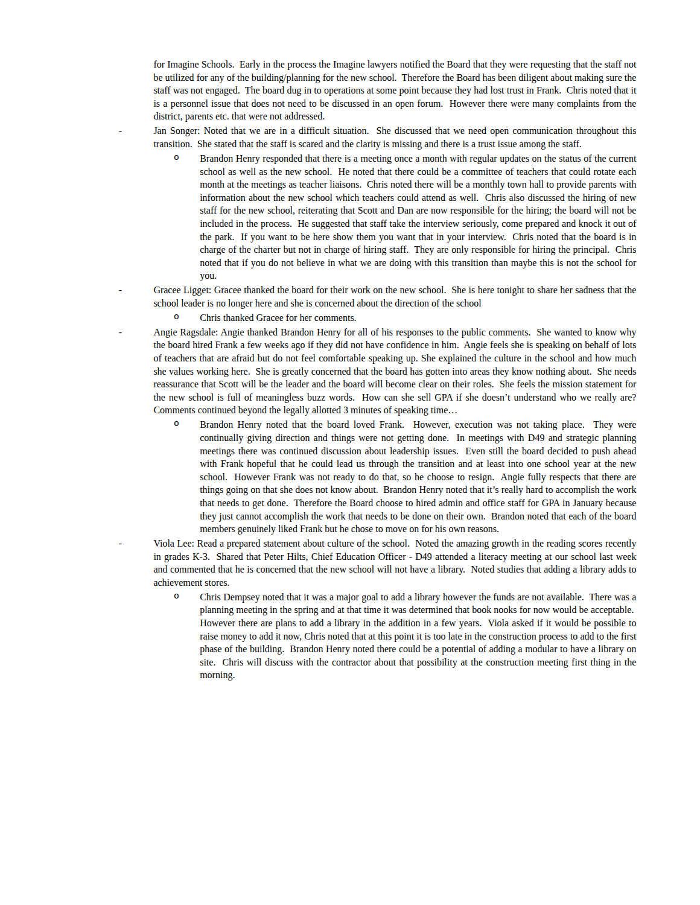for Imagine Schools. Early in the process the Imagine lawyers notified the Board that they were requesting that the staff not be utilized for any of the building/planning for the new school. Therefore the Board has been diligent about making sure the staff was not engaged. The board dug in to operations at some point because they had lost trust in Frank. Chris noted that it is a personnel issue that does not need to be discussed in an open forum. However there were many complaints from the district, parents etc. that were not addressed.
Jan Songer: Noted that we are in a difficult situation. She discussed that we need open communication throughout this transition. She stated that the staff is scared and the clarity is missing and there is a trust issue among the staff.
Brandon Henry responded that there is a meeting once a month with regular updates on the status of the current school as well as the new school. He noted that there could be a committee of teachers that could rotate each month at the meetings as teacher liaisons. Chris noted there will be a monthly town hall to provide parents with information about the new school which teachers could attend as well. Chris also discussed the hiring of new staff for the new school, reiterating that Scott and Dan are now responsible for the hiring; the board will not be included in the process. He suggested that staff take the interview seriously, come prepared and knock it out of the park. If you want to be here show them you want that in your interview. Chris noted that the board is in charge of the charter but not in charge of hiring staff. They are only responsible for hiring the principal. Chris noted that if you do not believe in what we are doing with this transition than maybe this is not the school for you.
Gracee Ligget: Gracee thanked the board for their work on the new school. She is here tonight to share her sadness that the school leader is no longer here and she is concerned about the direction of the school
Chris thanked Gracee for her comments.
Angie Ragsdale: Angie thanked Brandon Henry for all of his responses to the public comments. She wanted to know why the board hired Frank a few weeks ago if they did not have confidence in him. Angie feels she is speaking on behalf of lots of teachers that are afraid but do not feel comfortable speaking up. She explained the culture in the school and how much she values working here. She is greatly concerned that the board has gotten into areas they know nothing about. She needs reassurance that Scott will be the leader and the board will become clear on their roles. She feels the mission statement for the new school is full of meaningless buzz words. How can she sell GPA if she doesn’t understand who we really are? Comments continued beyond the legally allotted 3 minutes of speaking time…
Brandon Henry noted that the board loved Frank. However, execution was not taking place. They were continually giving direction and things were not getting done. In meetings with D49 and strategic planning meetings there was continued discussion about leadership issues. Even still the board decided to push ahead with Frank hopeful that he could lead us through the transition and at least into one school year at the new school. However Frank was not ready to do that, so he choose to resign. Angie fully respects that there are things going on that she does not know about. Brandon Henry noted that it’s really hard to accomplish the work that needs to get done. Therefore the Board choose to hired admin and office staff for GPA in January because they just cannot accomplish the work that needs to be done on their own. Brandon noted that each of the board members genuinely liked Frank but he chose to move on for his own reasons.
Viola Lee: Read a prepared statement about culture of the school. Noted the amazing growth in the reading scores recently in grades K-3. Shared that Peter Hilts, Chief Education Officer - D49 attended a literacy meeting at our school last week and commented that he is concerned that the new school will not have a library. Noted studies that adding a library adds to achievement stores.
Chris Dempsey noted that it was a major goal to add a library however the funds are not available. There was a planning meeting in the spring and at that time it was determined that book nooks for now would be acceptable. However there are plans to add a library in the addition in a few years. Viola asked if it would be possible to raise money to add it now, Chris noted that at this point it is too late in the construction process to add to the first phase of the building. Brandon Henry noted there could be a potential of adding a modular to have a library on site. Chris will discuss with the contractor about that possibility at the construction meeting first thing in the morning.